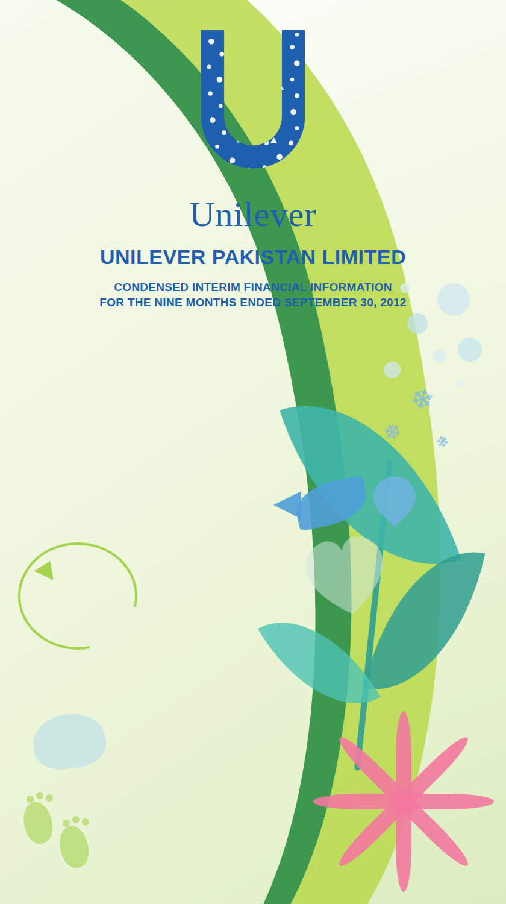❄
❄
❄
Unilever
UNILEVER PAKISTAN LIMITED
CONDENSED INTERIM FINANCIAL INFORMATION
FOR THE NINE MONTHS ENDED SEPTEMBER 30, 2012